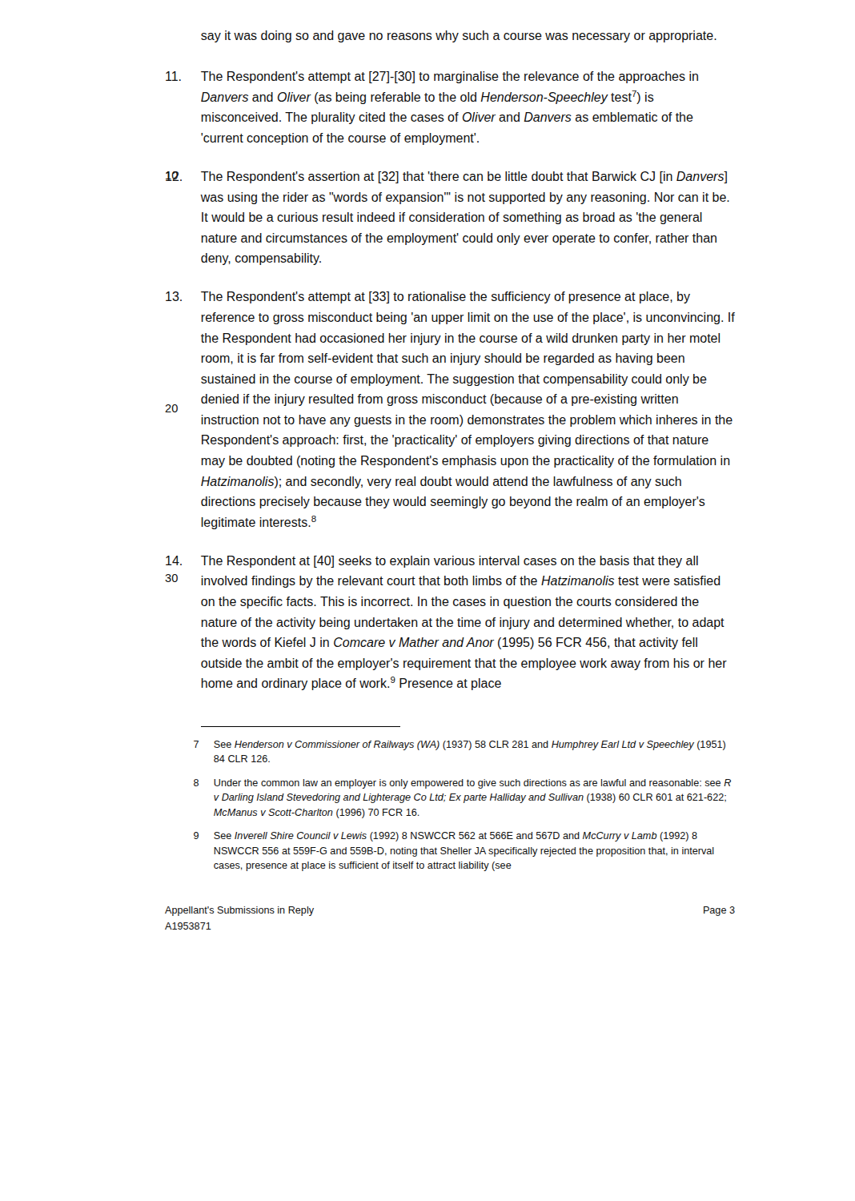say it was doing so and gave no reasons why such a course was necessary or appropriate.
11. The Respondent's attempt at [27]-[30] to marginalise the relevance of the approaches in Danvers and Oliver (as being referable to the old Henderson-Speechley test7) is misconceived. The plurality cited the cases of Oliver and Danvers as emblematic of the 'current conception of the course of employment'.
12. 10 The Respondent's assertion at [32] that 'there can be little doubt that Barwick CJ [in Danvers] was using the rider as "words of expansion"' is not supported by any reasoning. Nor can it be. It would be a curious result indeed if consideration of something as broad as 'the general nature and circumstances of the employment' could only ever operate to confer, rather than deny, compensability.
13. The Respondent's attempt at [33] to rationalise the sufficiency of presence at place, by reference to gross misconduct being 'an upper limit on the use of the place', is unconvincing. If the Respondent had occasioned her injury in the course of a wild drunken party in her motel room, it is far from self-evident that such an injury should be regarded as having been sustained in the course of employment. The suggestion that compensability could only be 20 denied if the injury resulted from gross misconduct (because of a pre-existing written instruction not to have any guests in the room) demonstrates the problem which inheres in the Respondent's approach: first, the 'practicality' of employers giving directions of that nature may be doubted (noting the Respondent's emphasis upon the practicality of the formulation in Hatzimanolis); and secondly, very real doubt would attend the lawfulness of any such directions precisely because they would seemingly go beyond the realm of an employer's legitimate interests.8
14. The Respondent at [40] seeks to explain various interval cases on the basis that they all involved findings by the relevant court that both limbs of the 30 Hatzimanolis test were satisfied on the specific facts. This is incorrect. In the cases in question the courts considered the nature of the activity being undertaken at the time of injury and determined whether, to adapt the words of Kiefel J in Comcare v Mather and Anor (1995) 56 FCR 456, that activity fell outside the ambit of the employer's requirement that the employee work away from his or her home and ordinary place of work.9 Presence at place
7 See Henderson v Commissioner of Railways (WA) (1937) 58 CLR 281 and Humphrey Earl Ltd v Speechley (1951) 84 CLR 126.
8 Under the common law an employer is only empowered to give such directions as are lawful and reasonable: see R v Darling Island Stevedoring and Lighterage Co Ltd; Ex parte Halliday and Sullivan (1938) 60 CLR 601 at 621-622; McManus v Scott-Charlton (1996) 70 FCR 16.
9 See Inverell Shire Council v Lewis (1992) 8 NSWCCR 562 at 566E and 567D and McCurry v Lamb (1992) 8 NSWCCR 556 at 559F-G and 559B-D, noting that Sheller JA specifically rejected the proposition that, in interval cases, presence at place is sufficient of itself to attract liability (see
Appellant's Submissions in Reply A1953871
Page 3